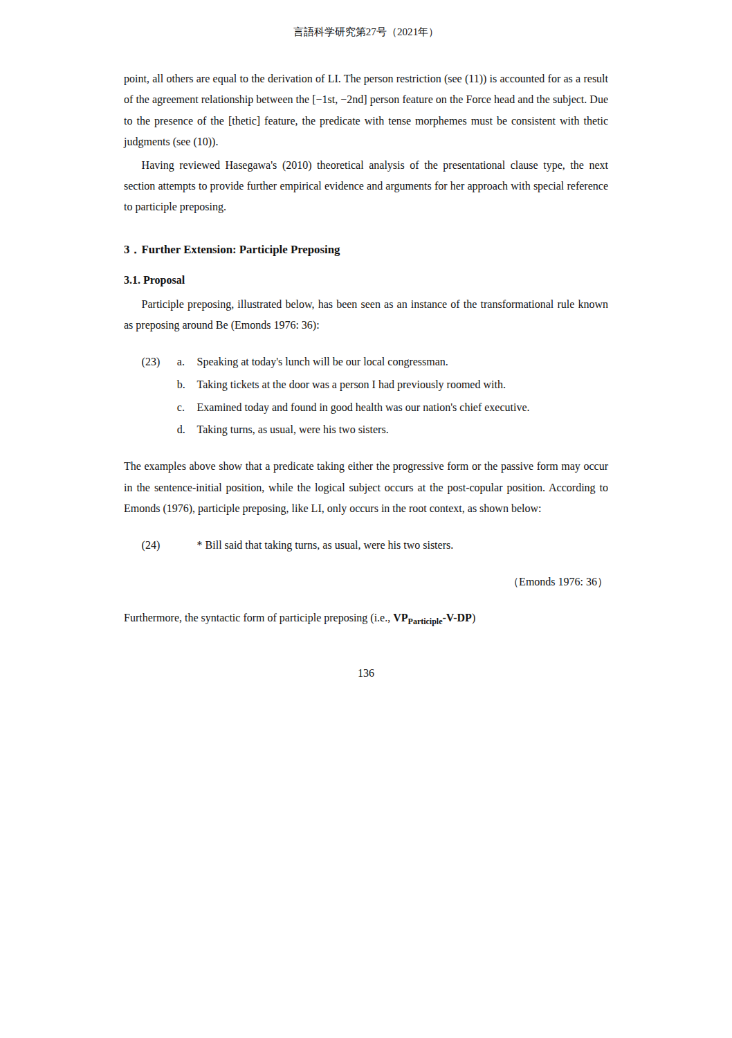言語科学研究第27号（2021年）
point, all others are equal to the derivation of LI. The person restriction (see (11)) is accounted for as a result of the agreement relationship between the [−1st, −2nd] person feature on the Force head and the subject. Due to the presence of the [thetic] feature, the predicate with tense morphemes must be consistent with thetic judgments (see (10)).
Having reviewed Hasegawa's (2010) theoretical analysis of the presentational clause type, the next section attempts to provide further empirical evidence and arguments for her approach with special reference to participle preposing.
3．Further Extension: Participle Preposing
3.1. Proposal
Participle preposing, illustrated below, has been seen as an instance of the transformational rule known as preposing around Be (Emonds 1976: 36):
(23)
a.
Speaking at today's lunch will be our local congressman.
b.
Taking tickets at the door was a person I had previously roomed with.
c.
Examined today and found in good health was our nation's chief executive.
d.
Taking turns, as usual, were his two sisters.
The examples above show that a predicate taking either the progressive form or the passive form may occur in the sentence-initial position, while the logical subject occurs at the post-copular position. According to Emonds (1976), participle preposing, like LI, only occurs in the root context, as shown below:
(24)
* Bill said that taking turns, as usual, were his two sisters.
（Emonds 1976: 36）
Furthermore, the syntactic form of participle preposing (i.e., VPParticiple-V-DP)
136